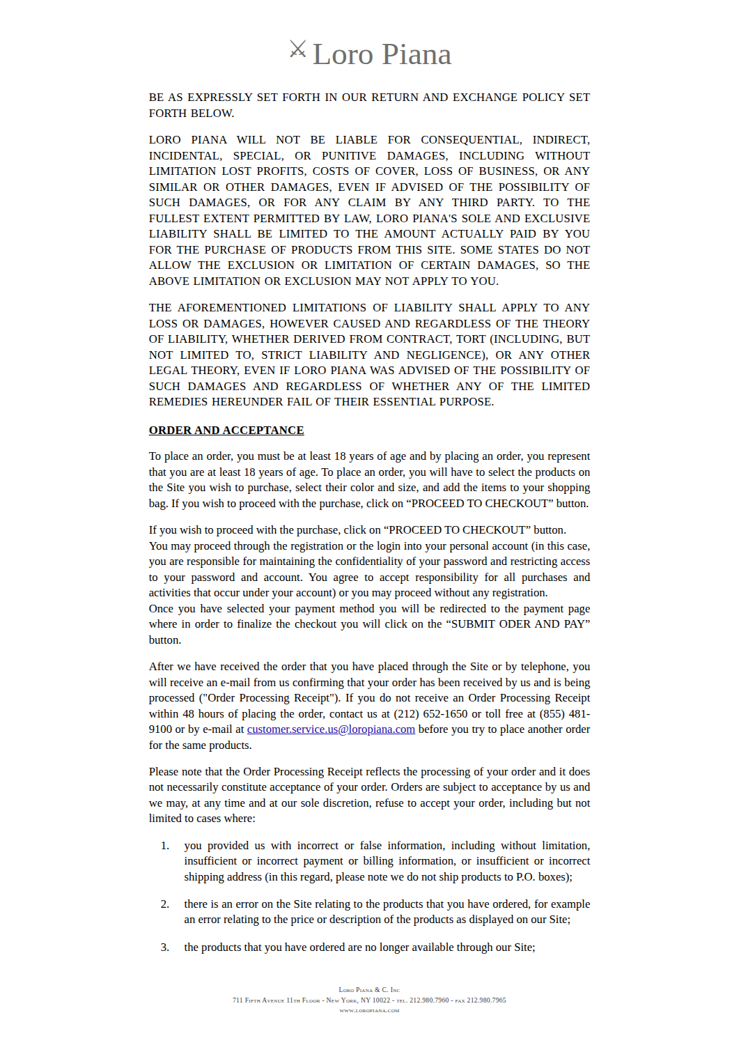⚔Loro Piana
Be as expressly set forth in our return and exchange policy set forth below.
Loro Piana will not be liable for consequential, indirect, incidental, special, or punitive damages, including without limitation lost profits, costs of cover, loss of business, or any similar or other damages, even if advised of the possibility of such damages, or for any claim by any third party. To the fullest extent permitted by law, Loro Piana's sole and exclusive liability shall be limited to the amount actually paid by you for the purchase of products from this site. Some states do not allow the exclusion or limitation of certain damages, so the above limitation or exclusion may not apply to you.
The aforementioned limitations of liability shall apply to any loss or damages, however caused and regardless of the theory of liability, whether derived from contract, tort (including, but not limited to, strict liability and negligence), or any other legal theory, even if Loro Piana was advised of the possibility of such damages and regardless of whether any of the limited remedies hereunder fail of their essential purpose.
Order and Acceptance
To place an order, you must be at least 18 years of age and by placing an order, you represent that you are at least 18 years of age. To place an order, you will have to select the products on the Site you wish to purchase, select their color and size, and add the items to your shopping bag. If you wish to proceed with the purchase, click on “PROCEED TO CHECKOUT” button.
If you wish to proceed with the purchase, click on “PROCEED TO CHECKOUT” button.
You may proceed through the registration or the login into your personal account (in this case, you are responsible for maintaining the confidentiality of your password and restricting access to your password and account. You agree to accept responsibility for all purchases and activities that occur under your account) or you may proceed without any registration.
Once you have selected your payment method you will be redirected to the payment page where in order to finalize the checkout you will click on the “SUBMIT ODER AND PAY” button.
After we have received the order that you have placed through the Site or by telephone, you will receive an e-mail from us confirming that your order has been received by us and is being processed ("Order Processing Receipt"). If you do not receive an Order Processing Receipt within 48 hours of placing the order, contact us at (212) 652-1650 or toll free at (855) 481-9100 or by e-mail at customer.service.us@loropiana.com before you try to place another order for the same products.
Please note that the Order Processing Receipt reflects the processing of your order and it does not necessarily constitute acceptance of your order. Orders are subject to acceptance by us and we may, at any time and at our sole discretion, refuse to accept your order, including but not limited to cases where:
you provided us with incorrect or false information, including without limitation, insufficient or incorrect payment or billing information, or insufficient or incorrect shipping address (in this regard, please note we do not ship products to P.O. boxes);
there is an error on the Site relating to the products that you have ordered, for example an error relating to the price or description of the products as displayed on our Site;
the products that you have ordered are no longer available through our Site;
Loro Piana & C. Inc
711 Fifth Avenue 11th Floor - New York, NY 10022 - tel. 212.980.7960 - fax 212.980.7965
www.loropiana.com